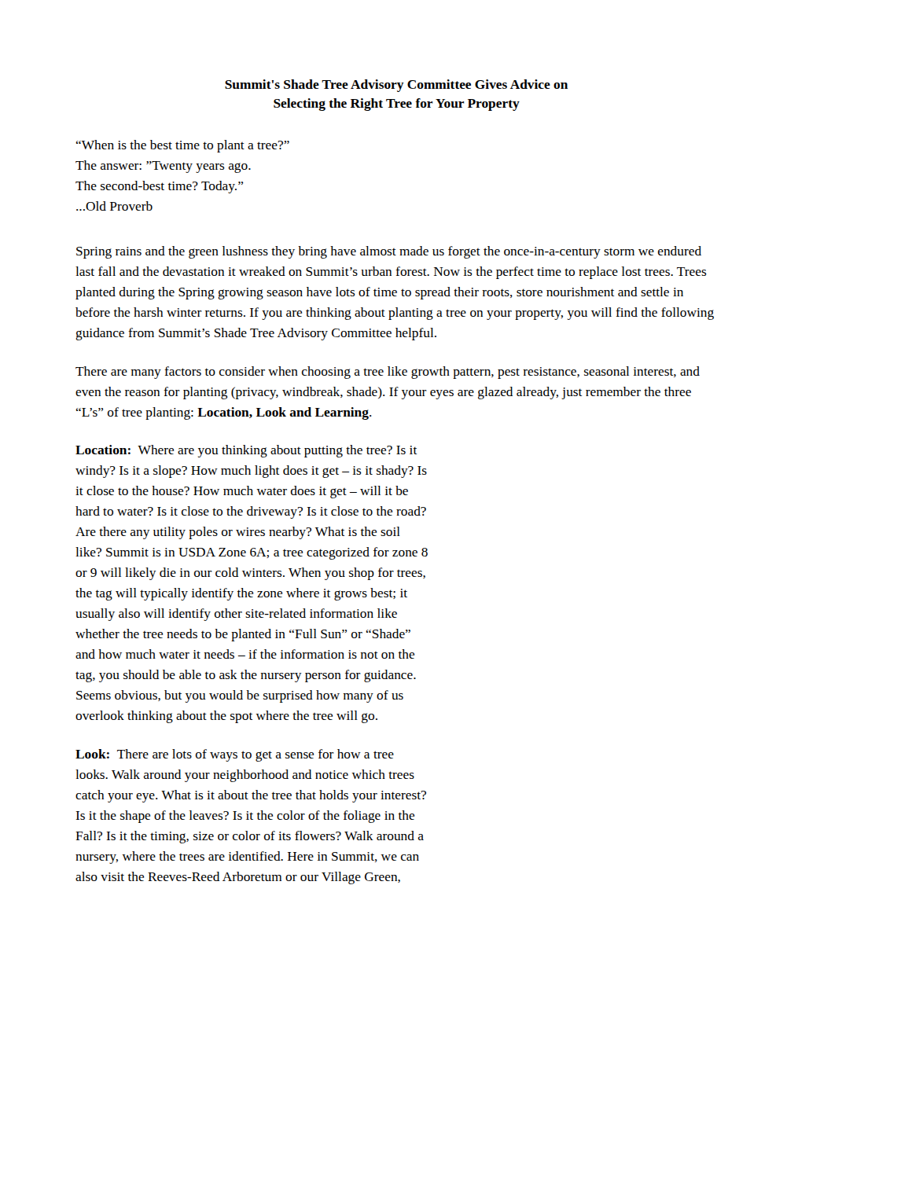Summit's Shade Tree Advisory Committee Gives Advice on
Selecting the Right Tree for Your Property
“When is the best time to plant a tree?”
The answer: ”Twenty years ago.
The second-best time? Today.”
...Old Proverb
Spring rains and the green lushness they bring have almost made us forget the once-in-a-century storm we endured last fall and the devastation it wreaked on Summit’s urban forest. Now is the perfect time to replace lost trees. Trees planted during the Spring growing season have lots of time to spread their roots, store nourishment and settle in before the harsh winter returns. If you are thinking about planting a tree on your property, you will find the following guidance from Summit’s Shade Tree Advisory Committee helpful.
There are many factors to consider when choosing a tree like growth pattern, pest resistance, seasonal interest, and even the reason for planting (privacy, windbreak, shade). If your eyes are glazed already, just remember the three “L’s” of tree planting: Location, Look and Learning.
Location: Where are you thinking about putting the tree? Is it windy? Is it a slope? How much light does it get – is it shady? Is it close to the house? How much water does it get – will it be hard to water? Is it close to the driveway? Is it close to the road? Are there any utility poles or wires nearby? What is the soil like? Summit is in USDA Zone 6A; a tree categorized for zone 8 or 9 will likely die in our cold winters. When you shop for trees, the tag will typically identify the zone where it grows best; it usually also will identify other site-related information like whether the tree needs to be planted in “Full Sun” or “Shade” and how much water it needs – if the information is not on the tag, you should be able to ask the nursery person for guidance. Seems obvious, but you would be surprised how many of us overlook thinking about the spot where the tree will go.
Look: There are lots of ways to get a sense for how a tree looks. Walk around your neighborhood and notice which trees catch your eye. What is it about the tree that holds your interest? Is it the shape of the leaves? Is it the color of the foliage in the Fall? Is it the timing, size or color of its flowers? Walk around a nursery, where the trees are identified. Here in Summit, we can also visit the Reeves-Reed Arboretum or our Village Green,